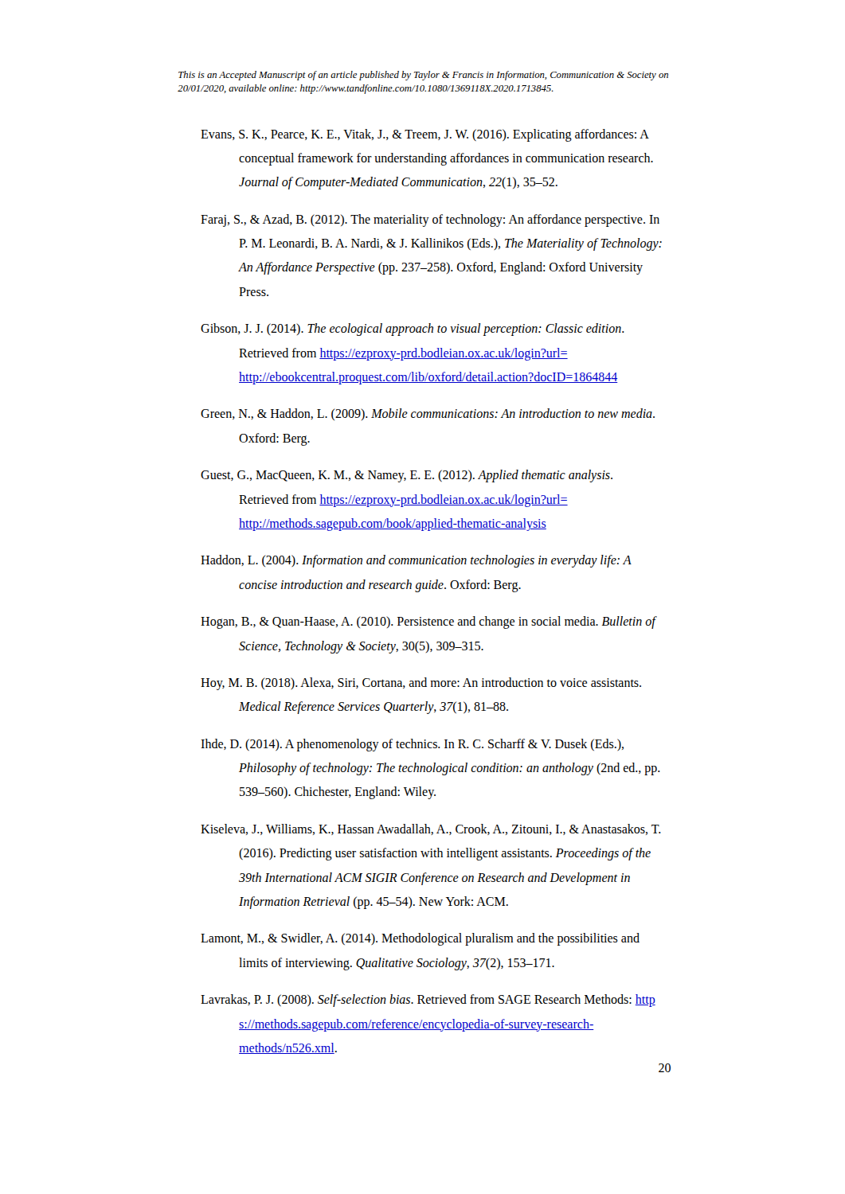This is an Accepted Manuscript of an article published by Taylor & Francis in Information, Communication & Society on 20/01/2020, available online: http://www.tandfonline.com/10.1080/1369118X.2020.1713845.
Evans, S. K., Pearce, K. E., Vitak, J., & Treem, J. W. (2016). Explicating affordances: A conceptual framework for understanding affordances in communication research. Journal of Computer-Mediated Communication, 22(1), 35–52.
Faraj, S., & Azad, B. (2012). The materiality of technology: An affordance perspective. In P. M. Leonardi, B. A. Nardi, & J. Kallinikos (Eds.), The Materiality of Technology: An Affordance Perspective (pp. 237–258). Oxford, England: Oxford University Press.
Gibson, J. J. (2014). The ecological approach to visual perception: Classic edition. Retrieved from https://ezproxy-prd.bodleian.ox.ac.uk/login?url=
http://ebookcentral.proquest.com/lib/oxford/detail.action?docID=1864844
Green, N., & Haddon, L. (2009). Mobile communications: An introduction to new media. Oxford: Berg.
Guest, G., MacQueen, K. M., & Namey, E. E. (2012). Applied thematic analysis. Retrieved from https://ezproxy-prd.bodleian.ox.ac.uk/login?url=
http://methods.sagepub.com/book/applied-thematic-analysis
Haddon, L. (2004). Information and communication technologies in everyday life: A concise introduction and research guide. Oxford: Berg.
Hogan, B., & Quan-Haase, A. (2010). Persistence and change in social media. Bulletin of Science, Technology & Society, 30(5), 309–315.
Hoy, M. B. (2018). Alexa, Siri, Cortana, and more: An introduction to voice assistants. Medical Reference Services Quarterly, 37(1), 81–88.
Ihde, D. (2014). A phenomenology of technics. In R. C. Scharff & V. Dusek (Eds.), Philosophy of technology: The technological condition: an anthology (2nd ed., pp. 539–560). Chichester, England: Wiley.
Kiseleva, J., Williams, K., Hassan Awadallah, A., Crook, A., Zitouni, I., & Anastasakos, T. (2016). Predicting user satisfaction with intelligent assistants. Proceedings of the 39th International ACM SIGIR Conference on Research and Development in Information Retrieval (pp. 45–54). New York: ACM.
Lamont, M., & Swidler, A. (2014). Methodological pluralism and the possibilities and limits of interviewing. Qualitative Sociology, 37(2), 153–171.
Lavrakas, P. J. (2008). Self-selection bias. Retrieved from SAGE Research Methods: https://methods.sagepub.com/reference/encyclopedia-of-survey-research-
methods/n526.xml.
20